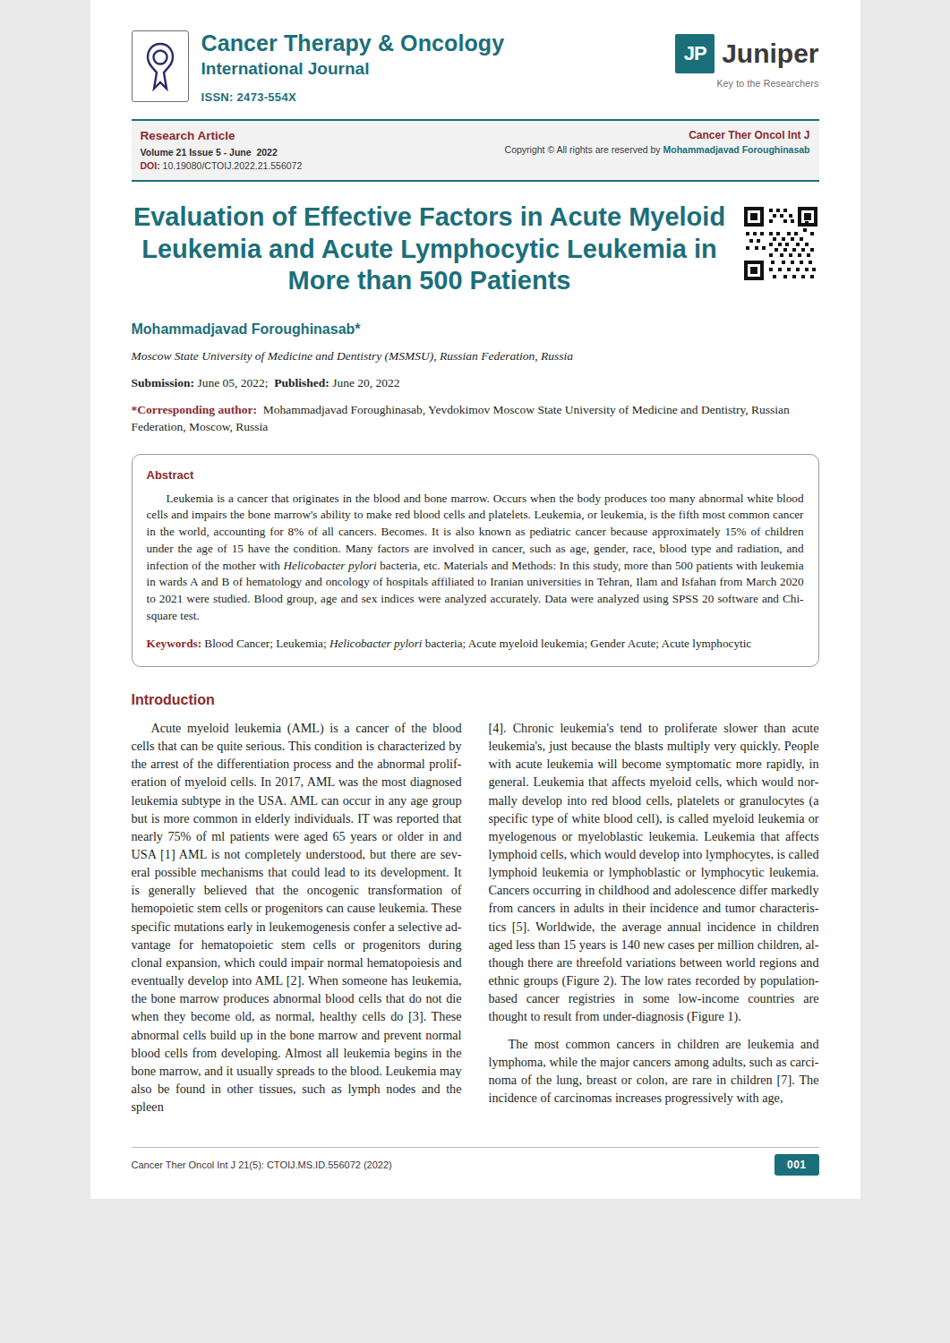Cancer Therapy & Oncology
International Journal
ISSN: 2473-554X
JP
Juniper
Key to the Researchers
Research Article Volume 21 Issue 5 - June 2022
DOI: 10.19080/CTOIJ.2022.21.556072
Cancer Ther Oncol Int J Copyright © All rights are reserved by Mohammadjavad Foroughinasab
Evaluation of Effective Factors in Acute Myeloid Leukemia and Acute Lymphocytic Leukemia in More than 500 Patients
Mohammadjavad Foroughinasab*
Moscow State University of Medicine and Dentistry (MSMSU), Russian Federation, Russia
Submission: June 05, 2022; Published: June 20, 2022
*Corresponding author: Mohammadjavad Foroughinasab, Yevdokimov Moscow State University of Medicine and Dentistry, Russian Federation, Moscow, Russia
Abstract
Leukemia is a cancer that originates in the blood and bone marrow. Occurs when the body produces too many abnormal white blood cells and impairs the bone marrow's ability to make red blood cells and platelets. Leukemia, or leukemia, is the fifth most common cancer in the world, accounting for 8% of all cancers. Becomes. It is also known as pediatric cancer because approximately 15% of children under the age of 15 have the condition. Many factors are involved in cancer, such as age, gender, race, blood type and radiation, and infection of the mother with Helicobacter pylori bacteria, etc. Materials and Methods: In this study, more than 500 patients with leukemia in wards A and B of hematology and oncology of hospitals affiliated to Iranian universities in Tehran, Ilam and Isfahan from March 2020 to 2021 were studied. Blood group, age and sex indices were analyzed accurately. Data were analyzed using SPSS 20 software and Chi-square test.
Keywords: Blood Cancer; Leukemia; Helicobacter pylori bacteria; Acute myeloid leukemia; Gender Acute; Acute lymphocytic
Introduction
Acute myeloid leukemia (AML) is a cancer of the blood cells that can be quite serious. This condition is characterized by the arrest of the differentiation process and the abnormal proliferation of myeloid cells. In 2017, AML was the most diagnosed leukemia subtype in the USA. AML can occur in any age group but is more common in elderly individuals. IT was reported that nearly 75% of ml patients were aged 65 years or older in and USA [1] AML is not completely understood, but there are several possible mechanisms that could lead to its development. It is generally believed that the oncogenic transformation of hemopoietic stem cells or progenitors can cause leukemia. These specific mutations early in leukemogenesis confer a selective advantage for hematopoietic stem cells or progenitors during clonal expansion, which could impair normal hematopoiesis and eventually develop into AML [2]. When someone has leukemia, the bone marrow produces abnormal blood cells that do not die when they become old, as normal, healthy cells do [3]. These abnormal cells build up in the bone marrow and prevent normal blood cells from developing. Almost all leukemia begins in the bone marrow, and it usually spreads to the blood. Leukemia may also be found in other tissues, such as lymph nodes and the spleen
[4]. Chronic leukemia's tend to proliferate slower than acute leukemia's, just because the blasts multiply very quickly. People with acute leukemia will become symptomatic more rapidly, in general. Leukemia that affects myeloid cells, which would normally develop into red blood cells, platelets or granulocytes (a specific type of white blood cell), is called myeloid leukemia or myelogenous or myeloblastic leukemia. Leukemia that affects lymphoid cells, which would develop into lymphocytes, is called lymphoid leukemia or lymphoblastic or lymphocytic leukemia. Cancers occurring in childhood and adolescence differ markedly from cancers in adults in their incidence and tumor characteristics [5]. Worldwide, the average annual incidence in children aged less than 15 years is 140 new cases per million children, although there are threefold variations between world regions and ethnic groups (Figure 2). The low rates recorded by population-based cancer registries in some low-income countries are thought to result from under-diagnosis (Figure 1).
The most common cancers in children are leukemia and lymphoma, while the major cancers among adults, such as carcinoma of the lung, breast or colon, are rare in children [7]. The incidence of carcinomas increases progressively with age,
Cancer Ther Oncol Int J 21(5): CTOIJ.MS.ID.556072 (2022)
001